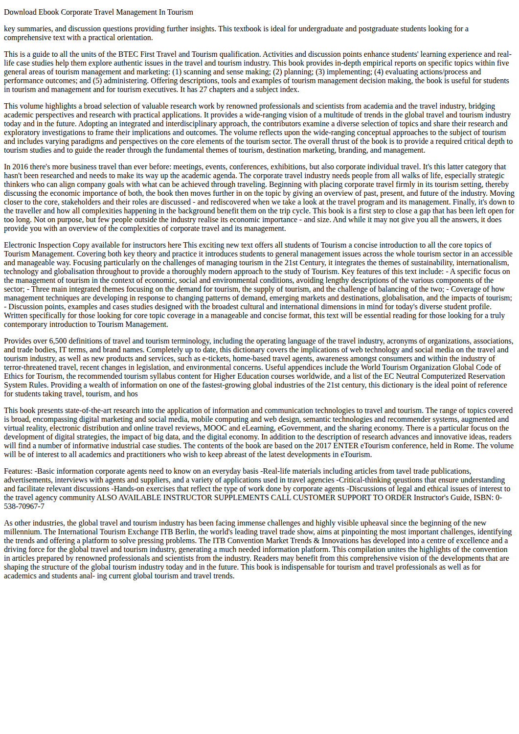Download Ebook Corporate Travel Management In Tourism
key summaries, and discussion questions providing further insights. This textbook is ideal for undergraduate and postgraduate students looking for a comprehensive text with a practical orientation.
This is a guide to all the units of the BTEC First Travel and Tourism qualification. Activities and discussion points enhance students' learning experience and real-life case studies help them explore authentic issues in the travel and tourism industry. This book provides in-depth empirical reports on specific topics within five general areas of tourism management and marketing: (1) scanning and sense making; (2) planning; (3) implementing; (4) evaluating actions/process and performance outcomes; and (5) administering. Offering descriptions, tools and examples of tourism management decision making, the book is useful for students in tourism and management and for tourism executives. It has 27 chapters and a subject index.
This volume highlights a broad selection of valuable research work by renowned professionals and scientists from academia and the travel industry, bridging academic perspectives and research with practical applications. It provides a wide-ranging vision of a multitude of trends in the global travel and tourism industry today and in the future. Adopting an integrated and interdisciplinary approach, the contributors examine a diverse selection of topics and share their research and exploratory investigations to frame their implications and outcomes. The volume reflects upon the wide-ranging conceptual approaches to the subject of tourism and includes varying paradigms and perspectives on the core elements of the tourism sector. The overall thrust of the book is to provide a required critical depth to tourism studies and to guide the reader through the fundamental themes of tourism, destination marketing, branding, and management.
In 2016 there's more business travel than ever before: meetings, events, conferences, exhibitions, but also corporate individual travel. It's this latter category that hasn't been researched and needs to make its way up the academic agenda. The corporate travel industry needs people from all walks of life, especially strategic thinkers who can align company goals with what can be achieved through traveling. Beginning with placing corporate travel firmly in its tourism setting, thereby discussing the economic importance of both, the book then moves further in on the topic by giving an overview of past, present, and future of the industry. Moving closer to the core, stakeholders and their roles are discussed - and rediscovered when we take a look at the travel program and its management. Finally, it's down to the traveller and how all complexities happening in the background benefit them on the trip cycle. This book is a first step to close a gap that has been left open for too long. Not on purpose, but few people outside the industry realise its economic importance - and size. And while it may not give you all the answers, it does provide you with an overview of the complexities of corporate travel and its management.
Electronic Inspection Copy available for instructors here This exciting new text offers all students of Tourism a concise introduction to all the core topics of Tourism Management. Covering both key theory and practice it introduces students to general management issues across the whole tourism sector in an accessible and manageable way. Focusing particularly on the challenges of managing tourism in the 21st Century, it integrates the themes of sustainability, internationalism, technology and globalisation throughout to provide a thoroughly modern approach to the study of Tourism. Key features of this text include: - A specific focus on the management of tourism in the context of economic, social and environmental conditions, avoiding lengthy descriptions of the various components of the sector; - Three main integrated themes focusing on the demand for tourism, the supply of tourism, and the challenge of balancing of the two; - Coverage of how management techniques are developing in response to changing patterns of demand, emerging markets and destinations, globalisation, and the impacts of tourism; - Discussion points, examples and cases studies designed with the broadest cultural and international dimensions in mind for today's diverse student profile. Written specifically for those looking for core topic coverage in a manageable and concise format, this text will be essential reading for those looking for a truly contemporary introduction to Tourism Management.
Provides over 6,500 definitions of travel and tourism terminology, including the operating language of the travel industry, acronyms of organizations, associations, and trade bodies, IT terms, and brand names. Completely up to date, this dictionary covers the implications of web technology and social media on the travel and tourism industry, as well as new products and services, such as e-tickets, home-based travel agents, awareness amongst consumers and within the industry of terror-threatened travel, recent changes in legislation, and environmental concerns. Useful appendices include the World Tourism Organization Global Code of Ethics for Tourism, the recommended tourism syllabus content for Higher Education courses worldwide, and a list of the EC Neutral Computerized Reservation System Rules. Providing a wealth of information on one of the fastest-growing global industries of the 21st century, this dictionary is the ideal point of reference for students taking travel, tourism, and hos
This book presents state-of-the-art research into the application of information and communication technologies to travel and tourism. The range of topics covered is broad, encompassing digital marketing and social media, mobile computing and web design, semantic technologies and recommender systems, augmented and virtual reality, electronic distribution and online travel reviews, MOOC and eLearning, eGovernment, and the sharing economy. There is a particular focus on the development of digital strategies, the impact of big data, and the digital economy. In addition to the description of research advances and innovative ideas, readers will find a number of informative industrial case studies. The contents of the book are based on the 2017 ENTER eTourism conference, held in Rome. The volume will be of interest to all academics and practitioners who wish to keep abreast of the latest developments in eTourism.
Features: -Basic information corporate agents need to know on an everyday basis -Real-life materials including articles from tavel trade publications, advertisements, interviews with agents and suppliers, and a variety of applications used in travel agencies -Critical-thinking qeustions that ensure understanding and facilitate relevant discussions -Hands-on exercises that reflect the type of work done by corporate agents -Discussions of legal and ethical issues of interest to the travel agency community ALSO AVAILABLE INSTRUCTOR SUPPLEMENTS CALL CUSTOMER SUPPORT TO ORDER Instructor's Guide, ISBN: 0-538-70967-7
As other industries, the global travel and tourism industry has been facing immense challenges and highly visible upheaval since the beginning of the new millennium. The International Tourism Exchange ITB Berlin, the world's leading travel trade show, aims at pinpointing the most important challenges, identifying the trends and offering a platform to solve pressing problems. The ITB Convention Market Trends & Innovations has developed into a centre of excellence and a driving force for the global travel and tourism industry, generating a much needed information platform. This compilation unites the highlights of the convention in articles prepared by renowned professionals and scientists from the industry. Readers may benefit from this comprehensive vision of the developments that are shaping the structure of the global tourism industry today and in the future. This book is indispensable for tourism and travel professionals as well as for academics and students anal- ing current global tourism and travel trends.